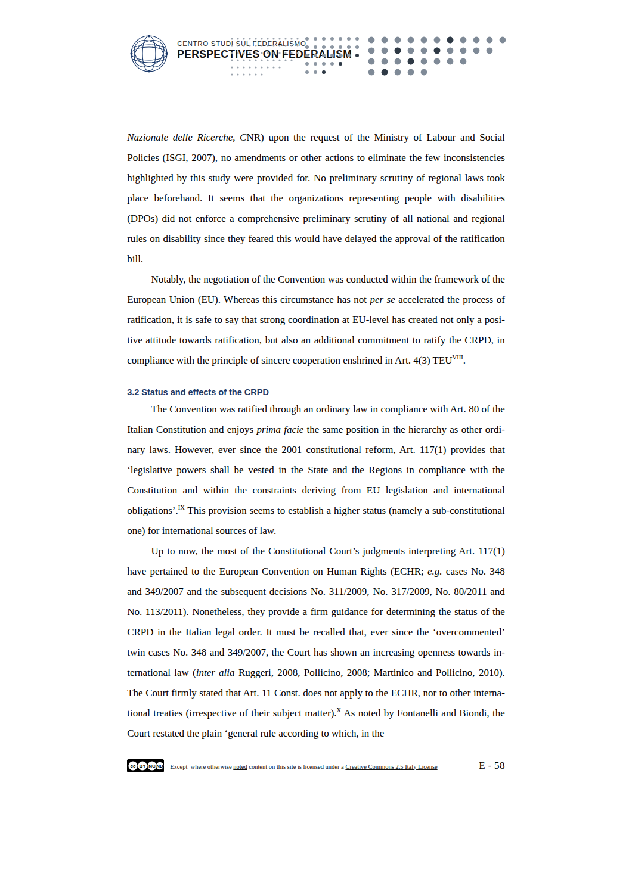CENTRO STUDI SUL FEDERALISMO
PERSPECTIVES ON FEDERALISM
Nazionale delle Ricerche, CNR) upon the request of the Ministry of Labour and Social Policies (ISGI, 2007), no amendments or other actions to eliminate the few inconsistencies highlighted by this study were provided for. No preliminary scrutiny of regional laws took place beforehand. It seems that the organizations representing people with disabilities (DPOs) did not enforce a comprehensive preliminary scrutiny of all national and regional rules on disability since they feared this would have delayed the approval of the ratification bill.
Notably, the negotiation of the Convention was conducted within the framework of the European Union (EU). Whereas this circumstance has not per se accelerated the process of ratification, it is safe to say that strong coordination at EU-level has created not only a positive attitude towards ratification, but also an additional commitment to ratify the CRPD, in compliance with the principle of sincere cooperation enshrined in Art. 4(3) TEUVIII.
3.2 Status and effects of the CRPD
The Convention was ratified through an ordinary law in compliance with Art. 80 of the Italian Constitution and enjoys prima facie the same position in the hierarchy as other ordinary laws. However, ever since the 2001 constitutional reform, Art. 117(1) provides that ‘legislative powers shall be vested in the State and the Regions in compliance with the Constitution and within the constraints deriving from EU legislation and international obligations’.IX This provision seems to establish a higher status (namely a sub-constitutional one) for international sources of law.
Up to now, the most of the Constitutional Court’s judgments interpreting Art. 117(1) have pertained to the European Convention on Human Rights (ECHR; e.g. cases No. 348 and 349/2007 and the subsequent decisions No. 311/2009, No. 317/2009, No. 80/2011 and No. 113/2011). Nonetheless, they provide a firm guidance for determining the status of the CRPD in the Italian legal order. It must be recalled that, ever since the ‘overcommented’ twin cases No. 348 and 349/2007, the Court has shown an increasing openness towards international law (inter alia Ruggeri, 2008, Pollicino, 2008; Martinico and Pollicino, 2010). The Court firmly stated that Art. 11 Const. does not apply to the ECHR, nor to other international treaties (irrespective of their subject matter).X As noted by Fontanelli and Biondi, the Court restated the plain ‘general rule according to which, in the
cc BY NC ND
Except where otherwise noted content on this site is licensed under a Creative Commons 2.5 Italy License
E - 58